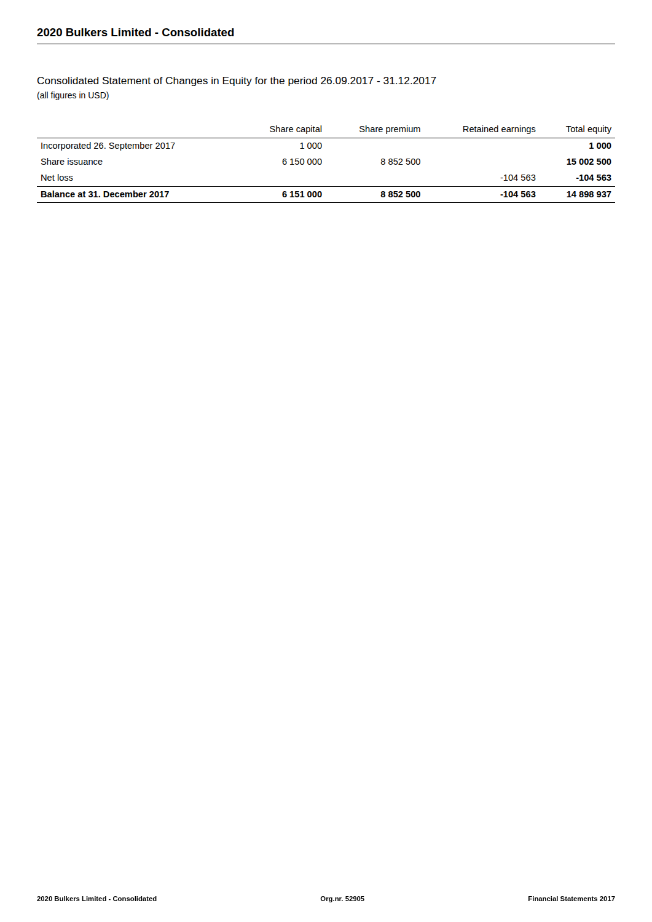2020 Bulkers Limited - Consolidated
Consolidated Statement of Changes in Equity for the period 26.09.2017 - 31.12.2017
(all figures in USD)
| | Share capital | Share premium | Retained earnings | Total equity |
| --- | --- | --- | --- | --- |
| Incorporated 26. September 2017 | 1 000 | | | 1 000 |
| Share issuance | 6 150 000 | 8 852 500 | | 15 002 500 |
| Net loss | | | -104 563 | -104 563 |
| Balance at 31. December 2017 | 6 151 000 | 8 852 500 | -104 563 | 14 898 937 |
2020 Bulkers Limited - Consolidated Org.nr. 52905 Financial Statements 2017